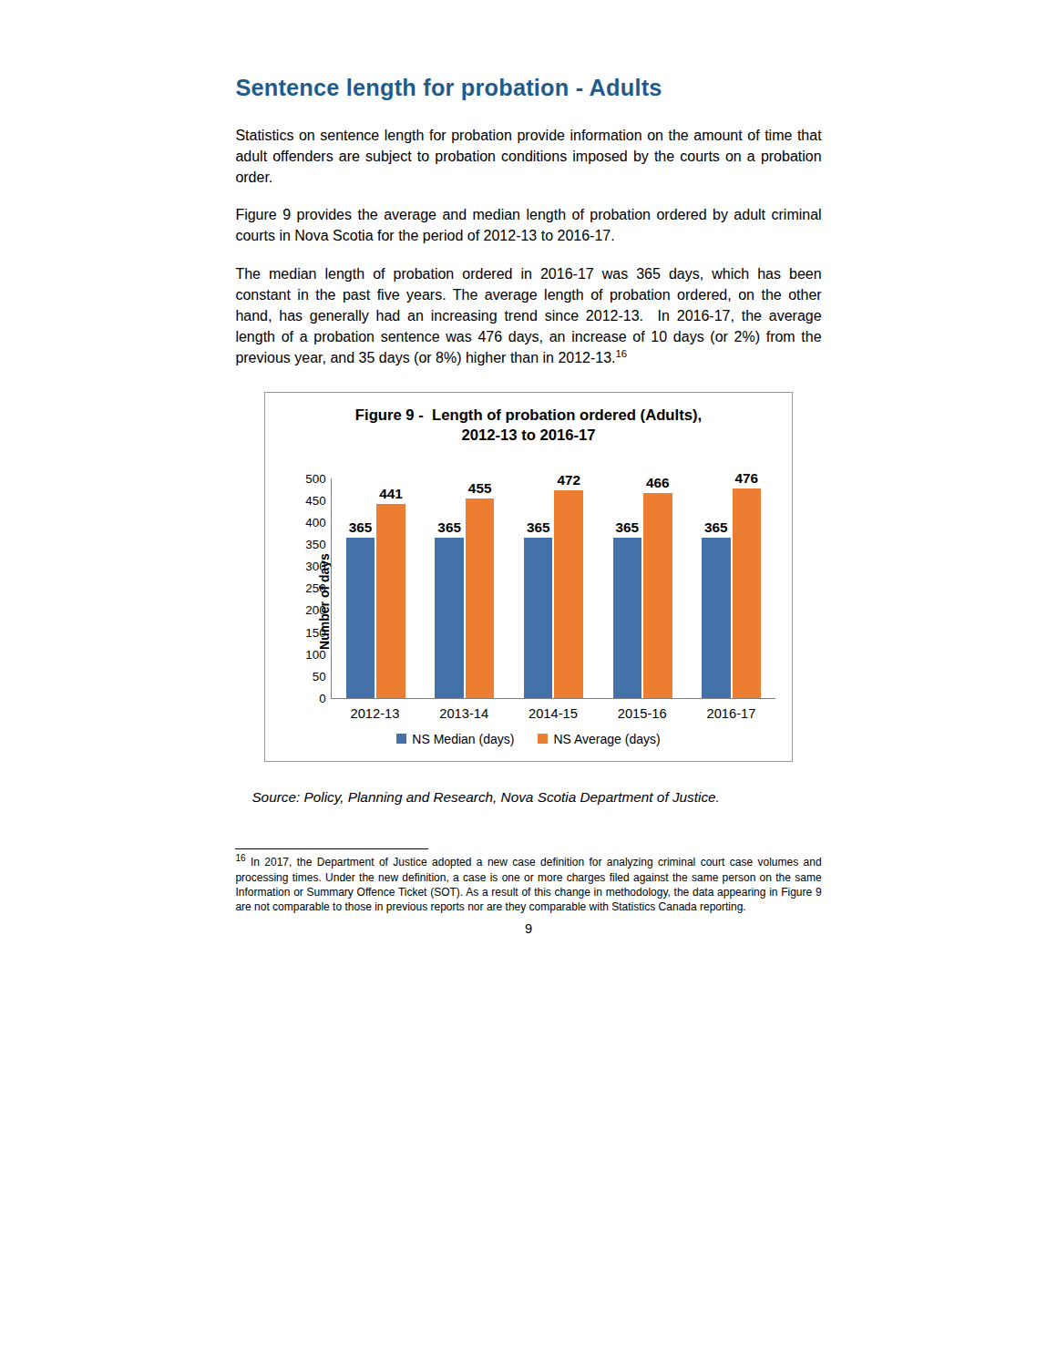Sentence length for probation - Adults
Statistics on sentence length for probation provide information on the amount of time that adult offenders are subject to probation conditions imposed by the courts on a probation order.
Figure 9 provides the average and median length of probation ordered by adult criminal courts in Nova Scotia for the period of 2012-13 to 2016-17.
The median length of probation ordered in 2016-17 was 365 days, which has been constant in the past five years. The average length of probation ordered, on the other hand, has generally had an increasing trend since 2012-13. In 2016-17, the average length of a probation sentence was 476 days, an increase of 10 days (or 2%) from the previous year, and 35 days (or 8%) higher than in 2012-13.16
Figure 9 - Length of probation ordered (Adults),
2012-13 to 2016-17
Number of days
500
450
400
350
300
250
200
150
100
50
0
365
441
365
455
365
472
365
466
365
476
2012-13 2013-14 2014-15 2015-16 2016-17
NS Median (days)
NS Average (days)
Source: Policy, Planning and Research, Nova Scotia Department of Justice.
16 In 2017, the Department of Justice adopted a new case definition for analyzing criminal court case volumes and processing times. Under the new definition, a case is one or more charges filed against the same person on the same Information or Summary Offence Ticket (SOT). As a result of this change in methodology, the data appearing in Figure 9 are not comparable to those in previous reports nor are they comparable with Statistics Canada reporting.
9